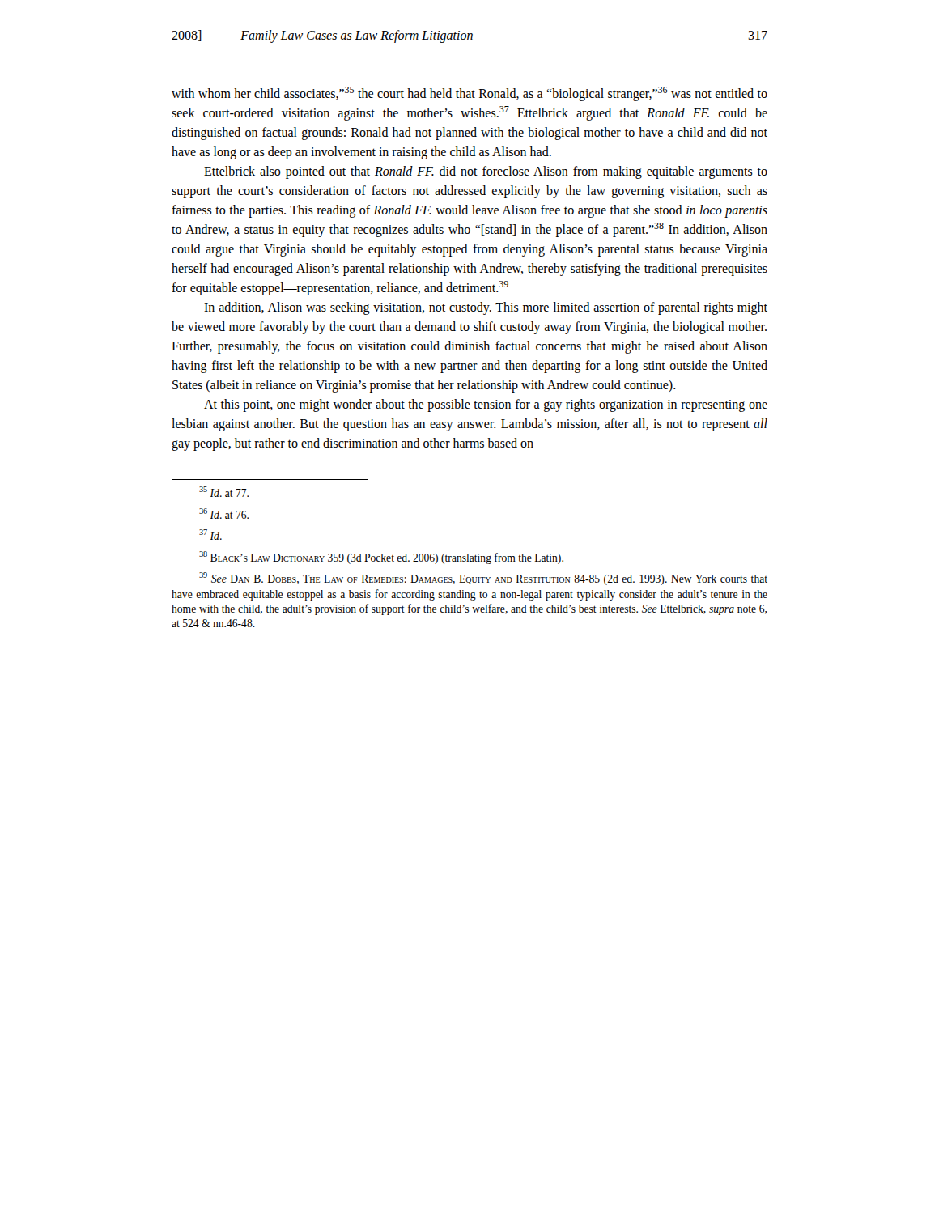2008] Family Law Cases as Law Reform Litigation 317
with whom her child associates,”35 the court had held that Ronald, as a “biological stranger,”36 was not entitled to seek court-ordered visitation against the mother’s wishes.37 Ettelbrick argued that Ronald FF. could be distinguished on factual grounds: Ronald had not planned with the biological mother to have a child and did not have as long or as deep an involvement in raising the child as Alison had.
Ettelbrick also pointed out that Ronald FF. did not foreclose Alison from making equitable arguments to support the court’s consideration of factors not addressed explicitly by the law governing visitation, such as fairness to the parties. This reading of Ronald FF. would leave Alison free to argue that she stood in loco parentis to Andrew, a status in equity that recognizes adults who “[stand] in the place of a parent.”38 In addition, Alison could argue that Virginia should be equitably estopped from denying Alison’s parental status because Virginia herself had encouraged Alison’s parental relationship with Andrew, thereby satisfying the traditional prerequisites for equitable estoppel—representation, reliance, and detriment.39
In addition, Alison was seeking visitation, not custody. This more limited assertion of parental rights might be viewed more favorably by the court than a demand to shift custody away from Virginia, the biological mother. Further, presumably, the focus on visitation could diminish factual concerns that might be raised about Alison having first left the relationship to be with a new partner and then departing for a long stint outside the United States (albeit in reliance on Virginia’s promise that her relationship with Andrew could continue).
At this point, one might wonder about the possible tension for a gay rights organization in representing one lesbian against another. But the question has an easy answer. Lambda’s mission, after all, is not to represent all gay people, but rather to end discrimination and other harms based on
35 Id. at 77.
36 Id. at 76.
37 Id.
38 Black’s Law Dictionary 359 (3d Pocket ed. 2006) (translating from the Latin).
39 See Dan B. Dobbs, The Law of Remedies: Damages, Equity and Restitution 84-85 (2d ed. 1993). New York courts that have embraced equitable estoppel as a basis for according standing to a non-legal parent typically consider the adult’s tenure in the home with the child, the adult’s provision of support for the child’s welfare, and the child’s best interests. See Ettelbrick, supra note 6, at 524 & nn.46-48.